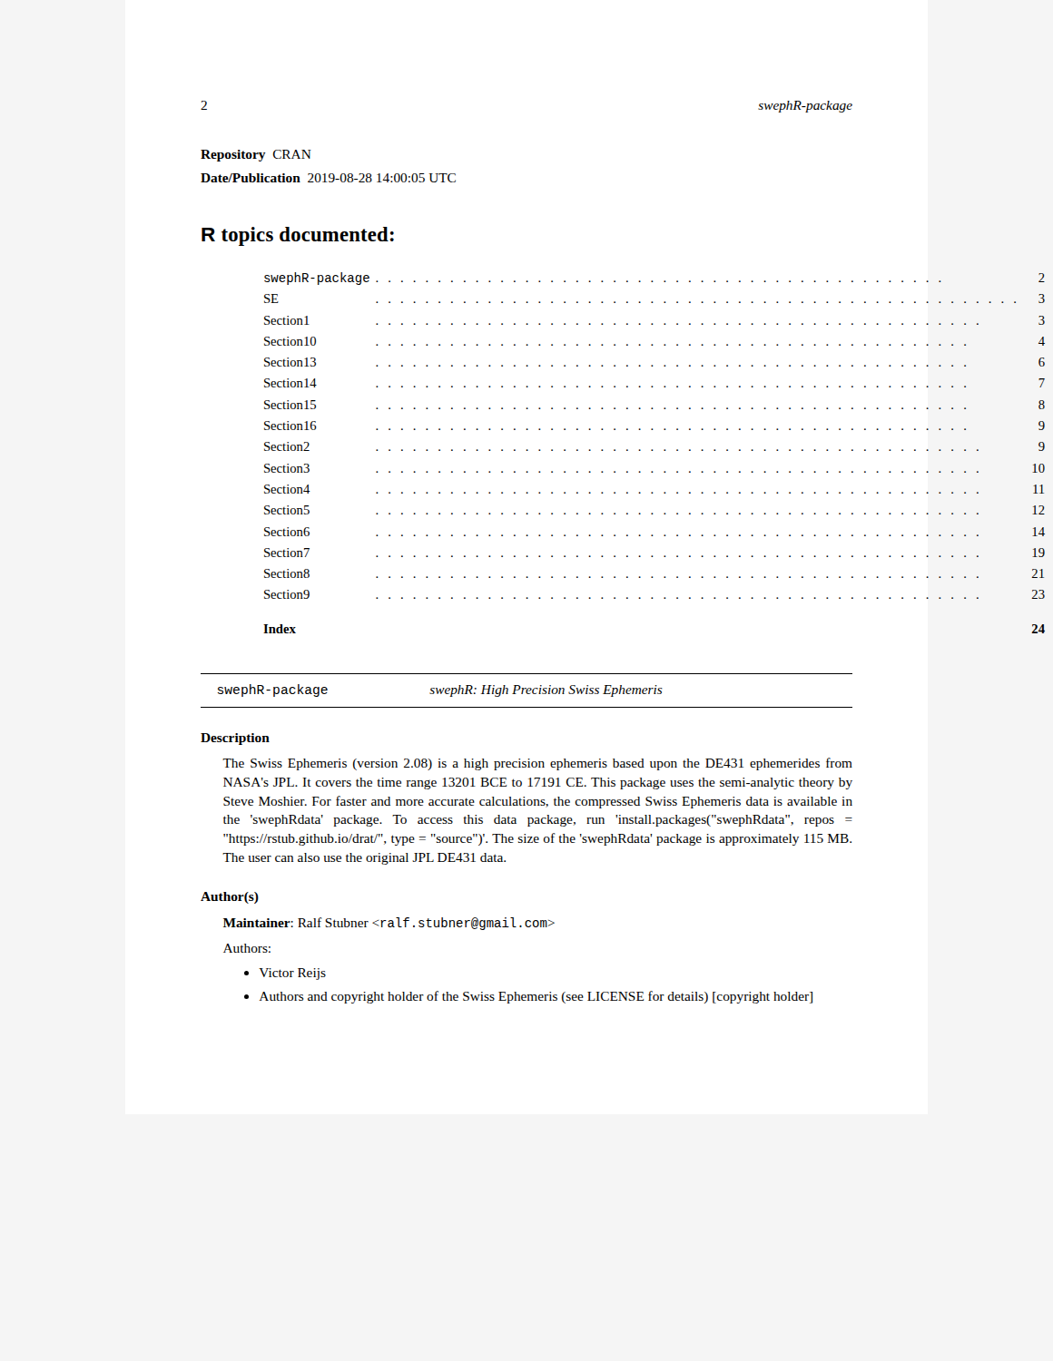2 swephR-package
Repository CRAN
Date/Publication 2019-08-28 14:00:05 UTC
R topics documented:
| swephR-package | . . . . . . . . . . . . . . . . . . . . . . . . . . . . . . . . . . . . . . . . . . . . . . | 2 |
| SE | . . . . . . . . . . . . . . . . . . . . . . . . . . . . . . . . . . . . . . . . . . . . . . . . . . . . | 3 |
| Section1 | . . . . . . . . . . . . . . . . . . . . . . . . . . . . . . . . . . . . . . . . . . . . . . . . . | 3 |
| Section10 | . . . . . . . . . . . . . . . . . . . . . . . . . . . . . . . . . . . . . . . . . . . . . . . . | 4 |
| Section13 | . . . . . . . . . . . . . . . . . . . . . . . . . . . . . . . . . . . . . . . . . . . . . . . . | 6 |
| Section14 | . . . . . . . . . . . . . . . . . . . . . . . . . . . . . . . . . . . . . . . . . . . . . . . . | 7 |
| Section15 | . . . . . . . . . . . . . . . . . . . . . . . . . . . . . . . . . . . . . . . . . . . . . . . . | 8 |
| Section16 | . . . . . . . . . . . . . . . . . . . . . . . . . . . . . . . . . . . . . . . . . . . . . . . . | 9 |
| Section2 | . . . . . . . . . . . . . . . . . . . . . . . . . . . . . . . . . . . . . . . . . . . . . . . . . | 9 |
| Section3 | . . . . . . . . . . . . . . . . . . . . . . . . . . . . . . . . . . . . . . . . . . . . . . . . . | 10 |
| Section4 | . . . . . . . . . . . . . . . . . . . . . . . . . . . . . . . . . . . . . . . . . . . . . . . . . | 11 |
| Section5 | . . . . . . . . . . . . . . . . . . . . . . . . . . . . . . . . . . . . . . . . . . . . . . . . . | 12 |
| Section6 | . . . . . . . . . . . . . . . . . . . . . . . . . . . . . . . . . . . . . . . . . . . . . . . . . | 14 |
| Section7 | . . . . . . . . . . . . . . . . . . . . . . . . . . . . . . . . . . . . . . . . . . . . . . . . . | 19 |
| Section8 | . . . . . . . . . . . . . . . . . . . . . . . . . . . . . . . . . . . . . . . . . . . . . . . . . | 21 |
| Section9 | . . . . . . . . . . . . . . . . . . . . . . . . . . . . . . . . . . . . . . . . . . . . . . . . . | 23 |
| Index | | 24 |
swephR-package swephR: High Precision Swiss Ephemeris
Description
The Swiss Ephemeris (version 2.08) is a high precision ephemeris based upon the DE431 ephemerides from NASA's JPL. It covers the time range 13201 BCE to 17191 CE. This package uses the semi-analytic theory by Steve Moshier. For faster and more accurate calculations, the compressed Swiss Ephemeris data is available in the 'swephRdata' package. To access this data package, run 'install.packages("swephRdata", repos = "https://rstub.github.io/drat/", type = "source")'. The size of the 'swephRdata' package is approximately 115 MB. The user can also use the original JPL DE431 data.
Author(s)
Maintainer: Ralf Stubner <ralf.stubner@gmail.com>
Authors:
Victor Reijs
Authors and copyright holder of the Swiss Ephemeris (see LICENSE for details) [copyright holder]